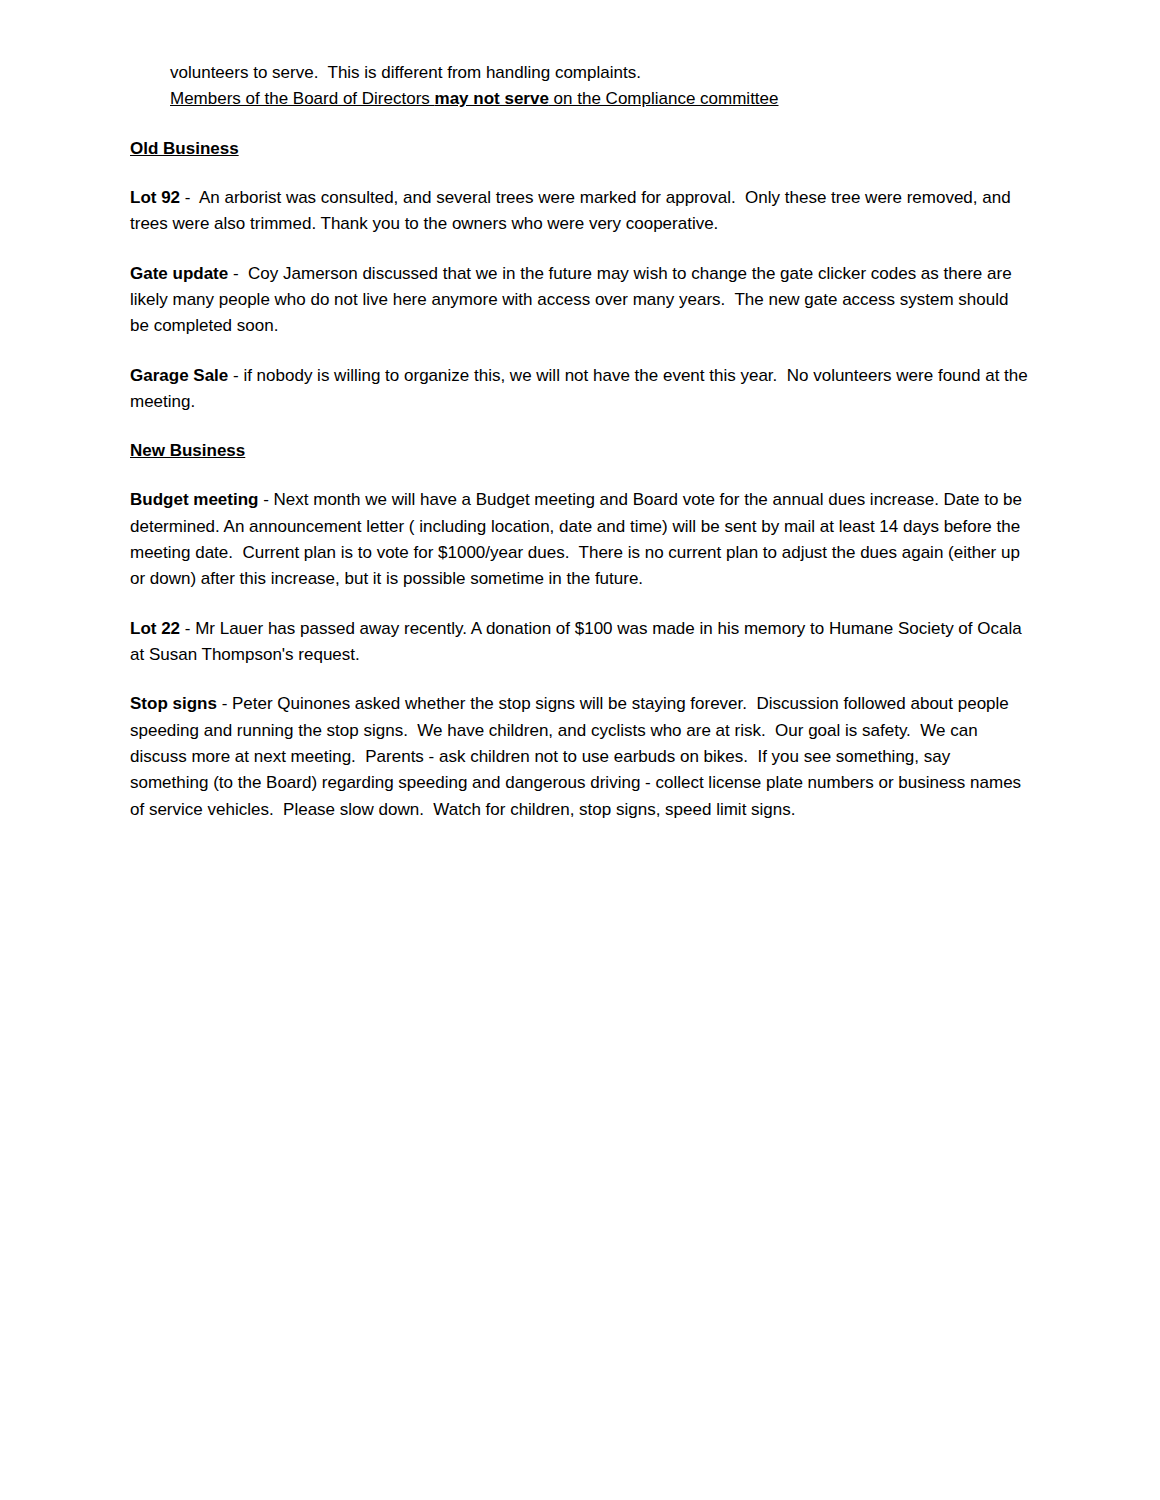volunteers to serve. This is different from handling complaints.
Members of the Board of Directors may not serve on the Compliance committee
Old Business
Lot 92 - An arborist was consulted, and several trees were marked for approval. Only these tree were removed, and trees were also trimmed. Thank you to the owners who were very cooperative.
Gate update - Coy Jamerson discussed that we in the future may wish to change the gate clicker codes as there are likely many people who do not live here anymore with access over many years. The new gate access system should be completed soon.
Garage Sale - if nobody is willing to organize this, we will not have the event this year. No volunteers were found at the meeting.
New Business
Budget meeting - Next month we will have a Budget meeting and Board vote for the annual dues increase. Date to be determined. An announcement letter ( including location, date and time) will be sent by mail at least 14 days before the meeting date. Current plan is to vote for $1000/year dues. There is no current plan to adjust the dues again (either up or down) after this increase, but it is possible sometime in the future.
Lot 22 - Mr Lauer has passed away recently. A donation of $100 was made in his memory to Humane Society of Ocala at Susan Thompson's request.
Stop signs - Peter Quinones asked whether the stop signs will be staying forever. Discussion followed about people speeding and running the stop signs. We have children, and cyclists who are at risk. Our goal is safety. We can discuss more at next meeting. Parents - ask children not to use earbuds on bikes. If you see something, say something (to the Board) regarding speeding and dangerous driving - collect license plate numbers or business names of service vehicles. Please slow down. Watch for children, stop signs, speed limit signs.